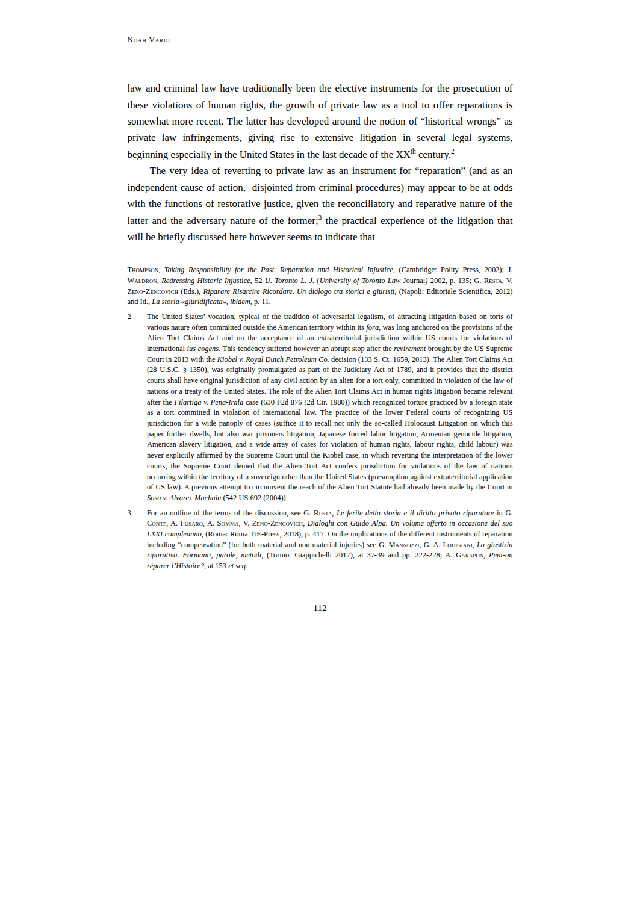Noah Vardi
law and criminal law have traditionally been the elective instruments for the prosecution of these violations of human rights, the growth of private law as a tool to offer reparations is somewhat more recent. The latter has developed around the notion of “historical wrongs” as private law infringements, giving rise to extensive litigation in several legal systems, beginning especially in the United States in the last decade of the XXth century.2
The very idea of reverting to private law as an instrument for “reparation” (and as an independent cause of action, disjointed from criminal procedures) may appear to be at odds with the functions of restorative justice, given the reconciliatory and reparative nature of the latter and the adversary nature of the former;3 the practical experience of the litigation that will be briefly discussed here however seems to indicate that
Thompson, Taking Responsibility for the Past. Reparation and Historical Injustice, (Cambridge: Polity Press, 2002); J. Waldron, Redressing Historic Injustice, 52 U. Toronto L. J. (University of Toronto Law Journal) 2002, p. 135; G. Resta, V. Zeno-Zencovich (Eds.), Riparare Risarcire Ricordare. Un dialogo tra storici e giuristi, (Napoli: Editoriale Scientifica, 2012) and Id., La storia «giuridificata», ibidem, p. 11.
2 The United States’ vocation, typical of the tradition of adversarial legalism, of attracting litigation based on torts of various nature often committed outside the American territory within its fora, was long anchored on the provisions of the Alien Tort Claims Act and on the acceptance of an extraterritorial jurisdiction within US courts for violations of international ius cogens. This tendency suffered however an abrupt stop after the revirement brought by the US Supreme Court in 2013 with the Kiobel v. Royal Dutch Petroleum Co. decision (133 S. Ct. 1659, 2013). The Alien Tort Claims Act (28 U.S.C. § 1350), was originally promulgated as part of the Judiciary Act of 1789, and it provides that the district courts shall have original jurisdiction of any civil action by an alien for a tort only, committed in violation of the law of nations or a treaty of the United States. The role of the Alien Tort Claims Act in human rights litigation became relevant after the Filartiga v. Pena-Irala case (630 F2d 876 (2d Cir. 1980)) which recognized torture practiced by a foreign state as a tort committed in violation of international law. The practice of the lower Federal courts of recognizing US jurisdiction for a wide panoply of cases (suffice it to recall not only the so-called Holocaust Litigation on which this paper further dwells, but also war prisoners litigation, Japanese forced labor litigation, Armenian genocide litigation, American slavery litigation, and a wide array of cases for violation of human rights, labour rights, child labour) was never explicitly affirmed by the Supreme Court until the Kiobel case, in which reverting the interpretation of the lower courts, the Supreme Court denied that the Alien Tort Act confers jurisdiction for violations of the law of nations occurring within the territory of a sovereign other than the United States (presumption against extraterritorial application of US law). A previous attempt to circumvent the reach of the Alien Tort Statute had already been made by the Court in Sosa v. Alvarez-Machain (542 US 692 (2004)).
3 For an outline of the terms of the discussion, see G. Resta, Le ferite della storia e il diritto privato riparatore in G. Conte, A. Fusaro, A. Somma, V. Zeno-Zencovich, Dialoghi con Guido Alpa. Un volume offerto in occasione del suo LXXI compleanno, (Roma: Roma TrE-Press, 2018), p. 417. On the implications of the different instruments of reparation including “compensation” (for both material and non-material injuries) see G. Mannozzi, G. A. Lodigiani, La giustizia riparativa. Formanti, parole, metodi, (Torino: Giappichelli 2017), at 37-39 and pp. 222-228; A. Garapon, Peut-on réparer l’Histoire?, at 153 et seq.
112